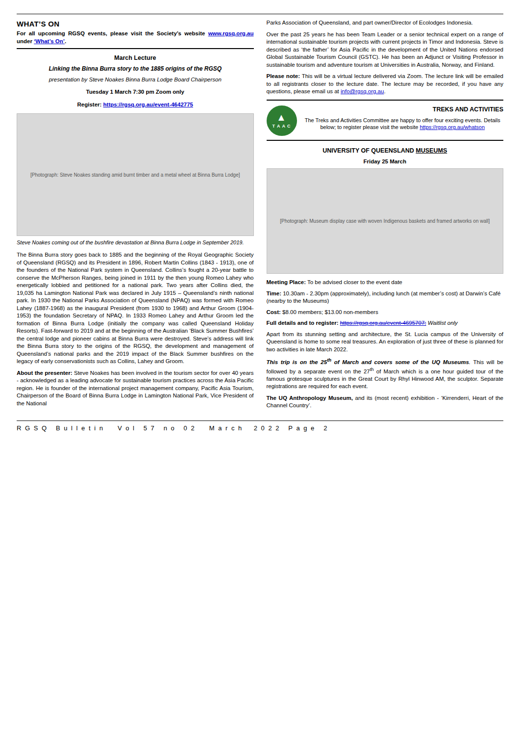WHAT’S ON
For all upcoming RGSQ events, please visit the Society’s website www.rgsq.org.au under ‘What’s On’.
March Lecture
Linking the Binna Burra story to the 1885 origins of the RGSQ
presentation by Steve Noakes Binna Burra Lodge Board Chairperson
Tuesday 1 March 7:30 pm Zoom only
Register: https://rgsq.org.au/event-4642775
[Photograph: Steve Noakes standing amid burnt timber and a metal wheel at Binna Burra Lodge]
Steve Noakes coming out of the bushfire devastation at Binna Burra Lodge in September 2019.
The Binna Burra story goes back to 1885 and the beginning of the Royal Geographic Society of Queensland (RGSQ) and its President in 1896, Robert Martin Collins (1843 - 1913), one of the founders of the National Park system in Queensland. Collins’s fought a 20-year battle to conserve the McPherson Ranges, being joined in 1911 by the then young Romeo Lahey who energetically lobbied and petitioned for a national park. Two years after Collins died, the 19,035 ha Lamington National Park was declared in July 1915 – Queensland’s ninth national park. In 1930 the National Parks Association of Queensland (NPAQ) was formed with Romeo Lahey (1887-1968) as the inaugural President (from 1930 to 1968) and Arthur Groom (1904-1953) the foundation Secretary of NPAQ. In 1933 Romeo Lahey and Arthur Groom led the formation of Binna Burra Lodge (initially the company was called Queensland Holiday Resorts). Fast-forward to 2019 and at the beginning of the Australian ‘Black Summer Bushfires’ the central lodge and pioneer cabins at Binna Burra were destroyed. Steve’s address will link the Binna Burra story to the origins of the RGSQ, the development and management of Queensland’s national parks and the 2019 impact of the Black Summer bushfires on the legacy of early conservationists such as Collins, Lahey and Groom.
About the presenter: Steve Noakes has been involved in the tourism sector for over 40 years - acknowledged as a leading advocate for sustainable tourism practices across the Asia Pacific region. He is founder of the international project management company, Pacific Asia Tourism, Chairperson of the Board of Binna Burra Lodge in Lamington National Park, Vice President of the National
Parks Association of Queensland, and part owner/Director of Ecolodges Indonesia.
Over the past 25 years he has been Team Leader or a senior technical expert on a range of international sustainable tourism projects with current projects in Timor and Indonesia. Steve is described as ‘the father’ for Asia Pacific in the development of the United Nations endorsed Global Sustainable Tourism Council (GSTC). He has been an Adjunct or Visiting Professor in sustainable tourism and adventure tourism at Universities in Australia, Norway, and Finland.
Please note: This will be a virtual lecture delivered via Zoom. The lecture link will be emailed to all registrants closer to the lecture date. The lecture may be recorded, if you have any questions, please email us at info@rgsq.org.au.
▲ T A A C
TREKS AND ACTIVITIES
The Treks and Activities Committee are happy to offer four exciting events. Details below; to register please visit the website https://rgsq.org.au/whatson
UNIVERSITY OF QUEENSLAND MUSEUMS
Friday 25 March
[Photograph: Museum display case with woven Indigenous baskets and framed artworks on wall]
Meeting Place: To be advised closer to the event date
Time: 10.30am - 2.30pm (approximately), including lunch (at member’s cost) at Darwin’s Café (nearby to the Museums)
Cost: $8.00 members; $13.00 non-members
Full details and to register: https://rgsq.org.au/event-4695707; Waitlist only
Apart from its stunning setting and architecture, the St. Lucia campus of the University of Queensland is home to some real treasures. An exploration of just three of these is planned for two activities in late March 2022.
This trip is on the 25th of March and covers some of the UQ Museums. This will be followed by a separate event on the 27th of March which is a one hour guided tour of the famous grotesque sculptures in the Great Court by Rhyl Hinwood AM, the sculptor. Separate registrations are required for each event.
The UQ Anthropology Museum, and its (most recent) exhibition - ‘Kirrenderri, Heart of the Channel Country’.
R G S Q B u l l e t i n V o l 5 7 n o 0 2 M a r c h 2 0 2 2 P a g e 2